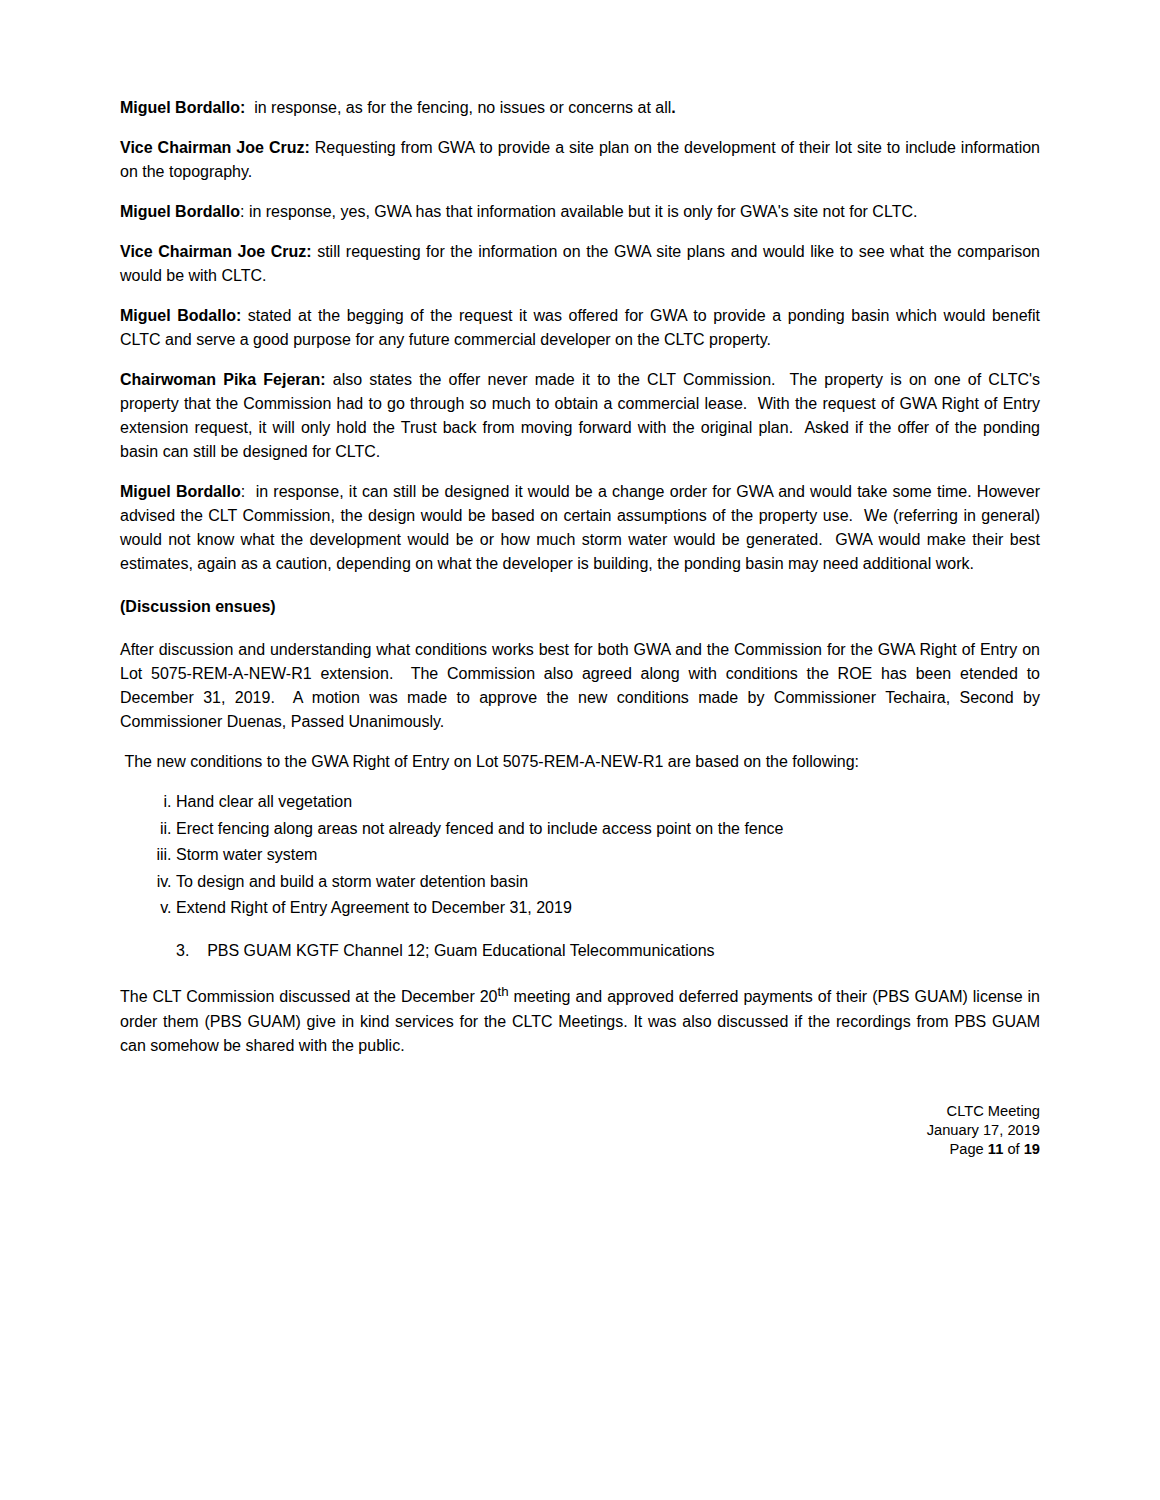Miguel Bordallo: in response, as for the fencing, no issues or concerns at all.
Vice Chairman Joe Cruz: Requesting from GWA to provide a site plan on the development of their lot site to include information on the topography.
Miguel Bordallo: in response, yes, GWA has that information available but it is only for GWA's site not for CLTC.
Vice Chairman Joe Cruz: still requesting for the information on the GWA site plans and would like to see what the comparison would be with CLTC.
Miguel Bodallo: stated at the begging of the request it was offered for GWA to provide a ponding basin which would benefit CLTC and serve a good purpose for any future commercial developer on the CLTC property.
Chairwoman Pika Fejeran: also states the offer never made it to the CLT Commission. The property is on one of CLTC's property that the Commission had to go through so much to obtain a commercial lease. With the request of GWA Right of Entry extension request, it will only hold the Trust back from moving forward with the original plan. Asked if the offer of the ponding basin can still be designed for CLTC.
Miguel Bordallo: in response, it can still be designed it would be a change order for GWA and would take some time. However advised the CLT Commission, the design would be based on certain assumptions of the property use. We (referring in general) would not know what the development would be or how much storm water would be generated. GWA would make their best estimates, again as a caution, depending on what the developer is building, the ponding basin may need additional work.
(Discussion ensues)
After discussion and understanding what conditions works best for both GWA and the Commission for the GWA Right of Entry on Lot 5075-REM-A-NEW-R1 extension. The Commission also agreed along with conditions the ROE has been etended to December 31, 2019. A motion was made to approve the new conditions made by Commissioner Techaira, Second by Commissioner Duenas, Passed Unanimously.
The new conditions to the GWA Right of Entry on Lot 5075-REM-A-NEW-R1 are based on the following:
Hand clear all vegetation
Erect fencing along areas not already fenced and to include access point on the fence
Storm water system
To design and build a storm water detention basin
Extend Right of Entry Agreement to December 31, 2019
3. PBS GUAM KGTF Channel 12; Guam Educational Telecommunications
The CLT Commission discussed at the December 20th meeting and approved deferred payments of their (PBS GUAM) license in order them (PBS GUAM) give in kind services for the CLTC Meetings. It was also discussed if the recordings from PBS GUAM can somehow be shared with the public.
CLTC Meeting
January 17, 2019
Page 11 of 19